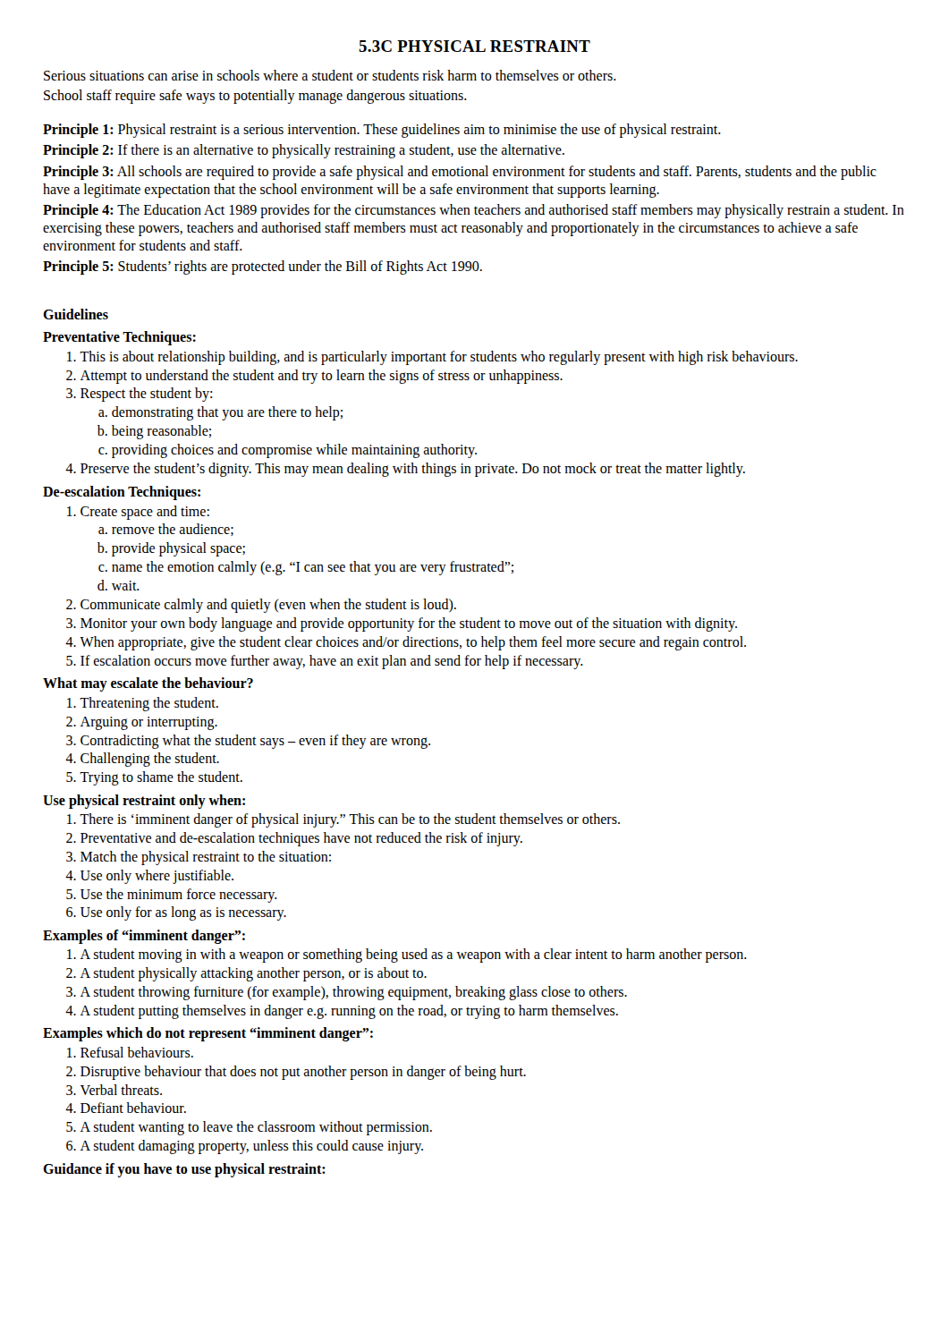5.3C PHYSICAL RESTRAINT
Serious situations can arise in schools where a student or students risk harm to themselves or others.
School staff require safe ways to potentially manage dangerous situations.
Principle 1: Physical restraint is a serious intervention. These guidelines aim to minimise the use of physical restraint.
Principle 2: If there is an alternative to physically restraining a student, use the alternative.
Principle 3: All schools are required to provide a safe physical and emotional environment for students and staff. Parents, students and the public have a legitimate expectation that the school environment will be a safe environment that supports learning.
Principle 4: The Education Act 1989 provides for the circumstances when teachers and authorised staff members may physically restrain a student. In exercising these powers, teachers and authorised staff members must act reasonably and proportionately in the circumstances to achieve a safe environment for students and staff.
Principle 5: Students’ rights are protected under the Bill of Rights Act 1990.
Guidelines
Preventative Techniques:
This is about relationship building, and is particularly important for students who regularly present with high risk behaviours.
Attempt to understand the student and try to learn the signs of stress or unhappiness.
Respect the student by:
demonstrating that you are there to help;
being reasonable;
providing choices and compromise while maintaining authority.
Preserve the student’s dignity. This may mean dealing with things in private. Do not mock or treat the matter lightly.
De-escalation Techniques:
Create space and time:
remove the audience;
provide physical space;
name the emotion calmly (e.g. “I can see that you are very frustrated”;
wait.
Communicate calmly and quietly (even when the student is loud).
Monitor your own body language and provide opportunity for the student to move out of the situation with dignity.
When appropriate, give the student clear choices and/or directions, to help them feel more secure and regain control.
If escalation occurs move further away, have an exit plan and send for help if necessary.
What may escalate the behaviour?
Threatening the student.
Arguing or interrupting.
Contradicting what the student says – even if they are wrong.
Challenging the student.
Trying to shame the student.
Use physical restraint only when:
There is ‘imminent danger of physical injury.” This can be to the student themselves or others.
Preventative and de-escalation techniques have not reduced the risk of injury.
Match the physical restraint to the situation:
Use only where justifiable.
Use the minimum force necessary.
Use only for as long as is necessary.
Examples of “imminent danger”:
A student moving in with a weapon or something being used as a weapon with a clear intent to harm another person.
A student physically attacking another person, or is about to.
A student throwing furniture (for example), throwing equipment, breaking glass close to others.
A student putting themselves in danger e.g. running on the road, or trying to harm themselves.
Examples which do not represent “imminent danger”:
Refusal behaviours.
Disruptive behaviour that does not put another person in danger of being hurt.
Verbal threats.
Defiant behaviour.
A student wanting to leave the classroom without permission.
A student damaging property, unless this could cause injury.
Guidance if you have to use physical restraint: